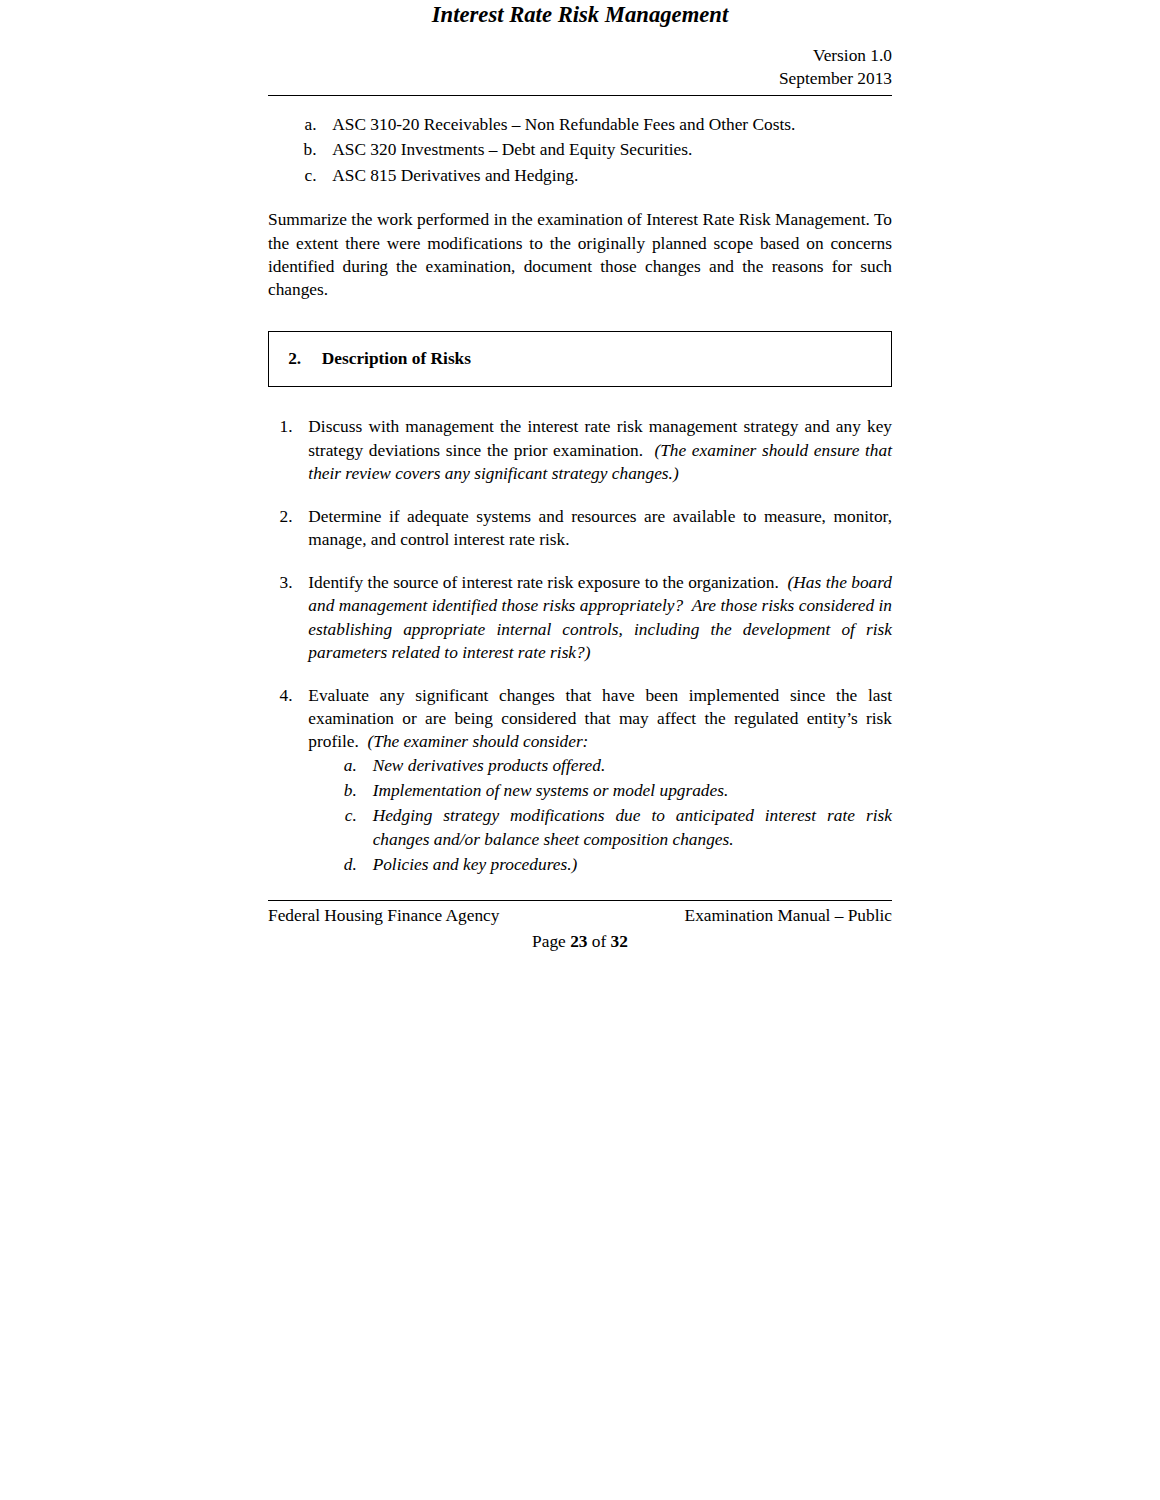Interest Rate Risk Management
Version 1.0
September 2013
ASC 310-20 Receivables – Non Refundable Fees and Other Costs.
ASC 320 Investments – Debt and Equity Securities.
ASC 815 Derivatives and Hedging.
Summarize the work performed in the examination of Interest Rate Risk Management. To the extent there were modifications to the originally planned scope based on concerns identified during the examination, document those changes and the reasons for such changes.
2. Description of Risks
Discuss with management the interest rate risk management strategy and any key strategy deviations since the prior examination. (The examiner should ensure that their review covers any significant strategy changes.)
Determine if adequate systems and resources are available to measure, monitor, manage, and control interest rate risk.
Identify the source of interest rate risk exposure to the organization. (Has the board and management identified those risks appropriately? Are those risks considered in establishing appropriate internal controls, including the development of risk parameters related to interest rate risk?)
Evaluate any significant changes that have been implemented since the last examination or are being considered that may affect the regulated entity’s risk profile. (The examiner should consider:
New derivatives products offered.
Implementation of new systems or model upgrades.
Hedging strategy modifications due to anticipated interest rate risk changes and/or balance sheet composition changes.
Policies and key procedures.)
Federal Housing Finance Agency Examination Manual – Public
Page 23 of 32